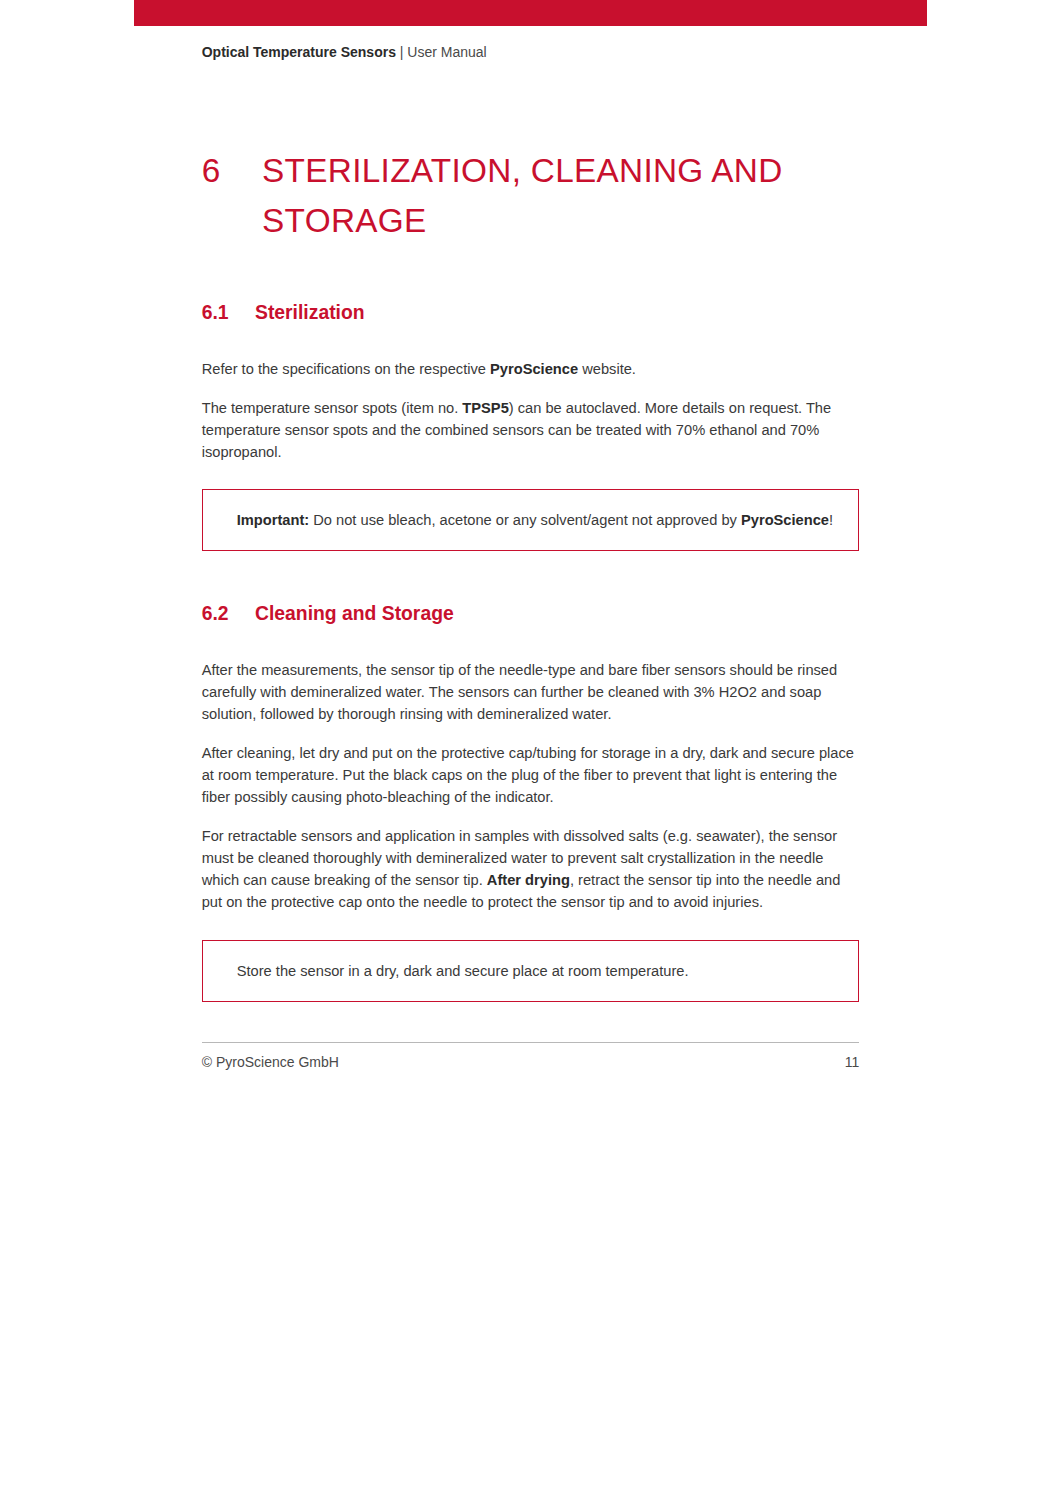Optical Temperature Sensors | User Manual
6 STERILIZATION, CLEANING AND STORAGE
6.1 Sterilization
Refer to the specifications on the respective PyroScience website.
The temperature sensor spots (item no. TPSP5) can be autoclaved. More details on request. The temperature sensor spots and the combined sensors can be treated with 70% ethanol and 70% isopropanol.
Important: Do not use bleach, acetone or any solvent/agent not approved by PyroScience!
6.2 Cleaning and Storage
After the measurements, the sensor tip of the needle-type and bare fiber sensors should be rinsed carefully with demineralized water. The sensors can further be cleaned with 3% H2O2 and soap solution, followed by thorough rinsing with demineralized water.
After cleaning, let dry and put on the protective cap/tubing for storage in a dry, dark and secure place at room temperature. Put the black caps on the plug of the fiber to prevent that light is entering the fiber possibly causing photo-bleaching of the indicator.
For retractable sensors and application in samples with dissolved salts (e.g. seawater), the sensor must be cleaned thoroughly with demineralized water to prevent salt crystallization in the needle which can cause breaking of the sensor tip. After drying, retract the sensor tip into the needle and put on the protective cap onto the needle to protect the sensor tip and to avoid injuries.
Store the sensor in a dry, dark and secure place at room temperature.
© PyroScience GmbH 11